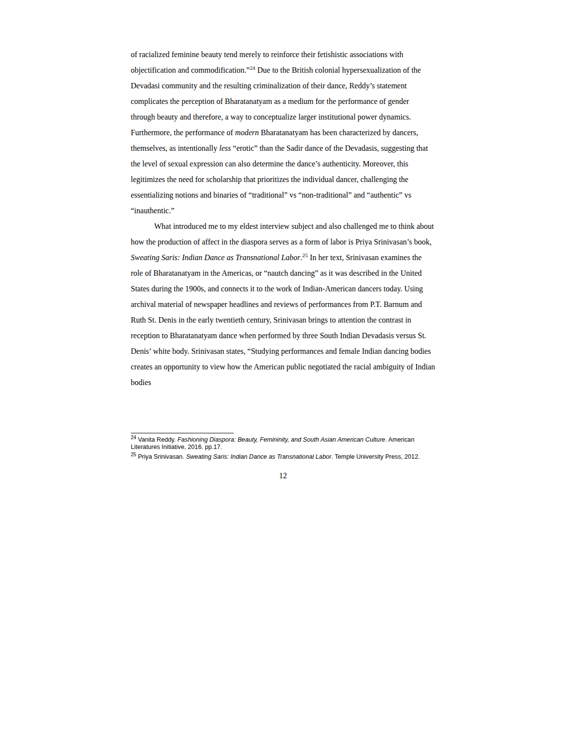of racialized feminine beauty tend merely to reinforce their fetishistic associations with objectification and commodification.”24 Due to the British colonial hypersexualization of the Devadasi community and the resulting criminalization of their dance, Reddy’s statement complicates the perception of Bharatanatyam as a medium for the performance of gender through beauty and therefore, a way to conceptualize larger institutional power dynamics. Furthermore, the performance of modern Bharatanatyam has been characterized by dancers, themselves, as intentionally less “erotic” than the Sadir dance of the Devadasis, suggesting that the level of sexual expression can also determine the dance’s authenticity. Moreover, this legitimizes the need for scholarship that prioritizes the individual dancer, challenging the essentializing notions and binaries of “traditional” vs “non-traditional” and “authentic” vs “inauthentic.”
What introduced me to my eldest interview subject and also challenged me to think about how the production of affect in the diaspora serves as a form of labor is Priya Srinivasan’s book, Sweating Saris: Indian Dance as Transnational Labor.25 In her text, Srinivasan examines the role of Bharatanatyam in the Americas, or “nautch dancing” as it was described in the United States during the 1900s, and connects it to the work of Indian-American dancers today. Using archival material of newspaper headlines and reviews of performances from P.T. Barnum and Ruth St. Denis in the early twentieth century, Srinivasan brings to attention the contrast in reception to Bharatanatyam dance when performed by three South Indian Devadasis versus St. Denis’ white body. Srinivasan states, “Studying performances and female Indian dancing bodies creates an opportunity to view how the American public negotiated the racial ambiguity of Indian bodies
24 Vanita Reddy. Fashioning Diaspora: Beauty, Femininity, and South Asian American Culture. American Literatures Initiative, 2016. pp.17.
25 Priya Srinivasan. Sweating Saris: Indian Dance as Transnational Labor. Temple University Press, 2012.
12